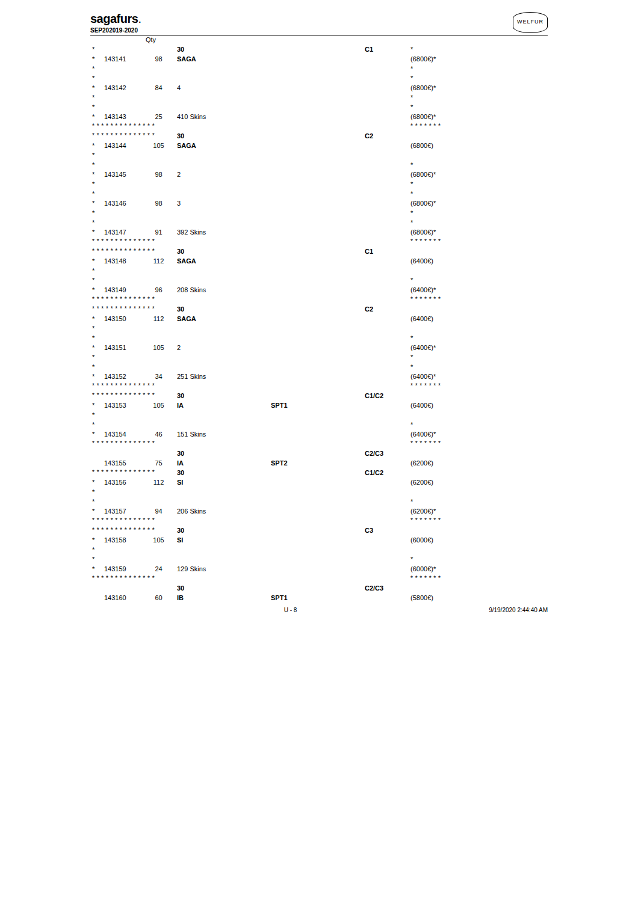sagafurs.
WELFUR
SEP202019-2020
| | | Qty | | | | | |
| * | | | 30 | | C1 | * | |
| * | 143141 | 98 | SAGA | | | (6800€)* | |
| * | | | | | | * | |
| * | | | | | | * | |
| * | 143142 | 84 | 4 | | | (6800€)* | |
| * | | | | | | * | |
| * | | | | | | * | |
| * | 143143 | 25 | 410 Skins | | | (6800€)* | |
| * * * * * * * * * * * * * * | | | | * * * * * * * | |
| * * * * * * * * * * * * * * | 30 | | C2 | | |
| * | 143144 | 105 | SAGA | | | (6800€) | |
| * | | | | | | | |
| * | | | | | | * | |
| * | 143145 | 98 | 2 | | | (6800€)* | |
| * | | | | | | * | |
| * | | | | | | * | |
| * | 143146 | 98 | 3 | | | (6800€)* | |
| * | | | | | | * | |
| * | | | | | | * | |
| * | 143147 | 91 | 392 Skins | | | (6800€)* | |
| * * * * * * * * * * * * * * | | | | * * * * * * * | |
| * * * * * * * * * * * * * * | 30 | | C1 | | |
| * | 143148 | 112 | SAGA | | | (6400€) | |
| * | | | | | | | |
| * | | | | | | * | |
| * | 143149 | 96 | 208 Skins | | | (6400€)* | |
| * * * * * * * * * * * * * * | | | | * * * * * * * | |
| * * * * * * * * * * * * * * | 30 | | C2 | | |
| * | 143150 | 112 | SAGA | | | (6400€) | |
| * | | | | | | | |
| * | | | | | | * | |
| * | 143151 | 105 | 2 | | | (6400€)* | |
| * | | | | | | * | |
| * | | | | | | * | |
| * | 143152 | 34 | 251 Skins | | | (6400€)* | |
| * * * * * * * * * * * * * * | | | | * * * * * * * | |
| * * * * * * * * * * * * * * | 30 | | C1/C2 | | |
| * | 143153 | 105 | IA | SPT1 | | (6400€) | |
| * | | | | | | | |
| * | | | | | | * | |
| * | 143154 | 46 | 151 Skins | | | (6400€)* | |
| * * * * * * * * * * * * * * | | | | * * * * * * * | |
| | | | 30 | | C2/C3 | | |
| | 143155 | 75 | IA | SPT2 | | (6200€) | |
| * * * * * * * * * * * * * * | 30 | | C1/C2 | | |
| * | 143156 | 112 | SI | | | (6200€) | |
| * | | | | | | | |
| * | | | | | | * | |
| * | 143157 | 94 | 206 Skins | | | (6200€)* | |
| * * * * * * * * * * * * * * | | | | * * * * * * * | |
| * * * * * * * * * * * * * * | 30 | | C3 | | |
| * | 143158 | 105 | SI | | | (6000€) | |
| * | | | | | | | |
| * | | | | | | * | |
| * | 143159 | 24 | 129 Skins | | | (6000€)* | |
| * * * * * * * * * * * * * * | | | | * * * * * * * | |
| | | | 30 | | C2/C3 | | |
| | 143160 | 60 | IB | SPT1 | | (5800€) | |
U - 8 9/19/2020 2:44:40 AM